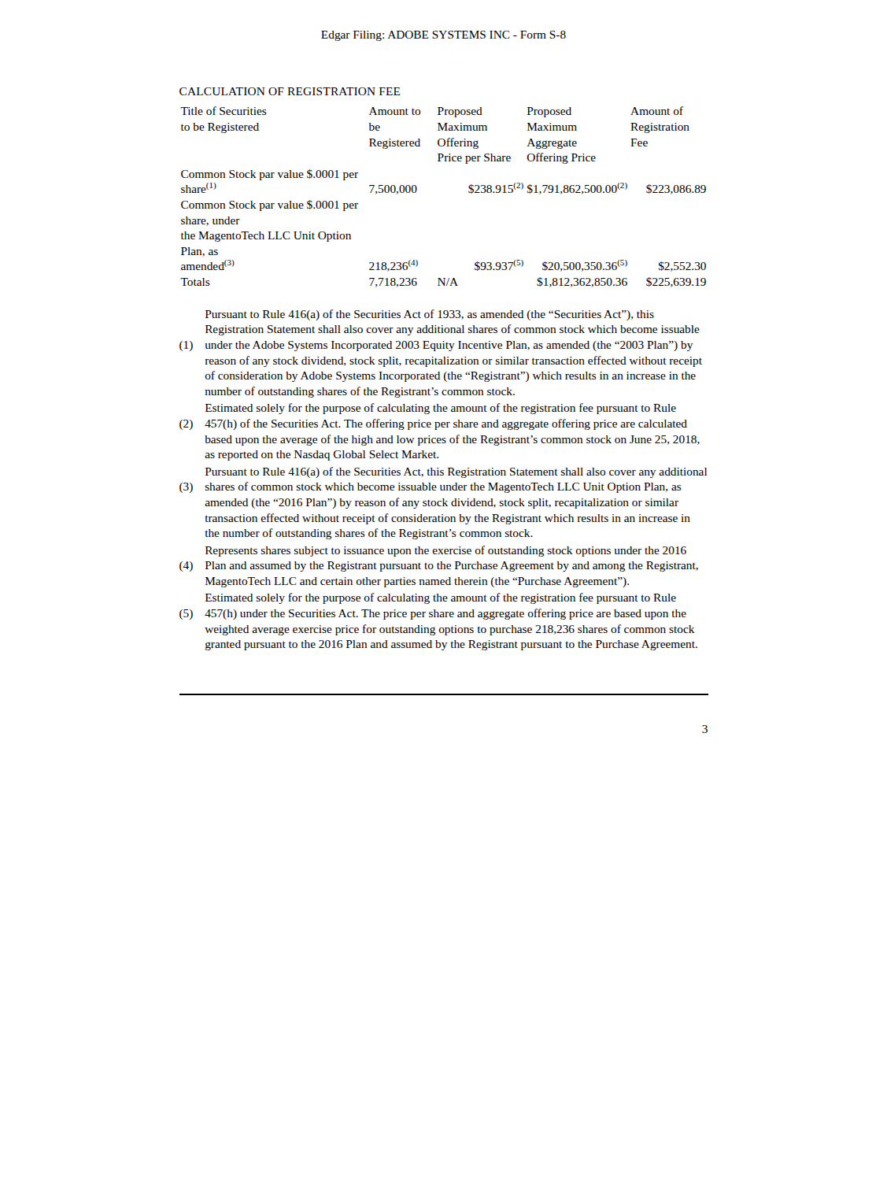Edgar Filing: ADOBE SYSTEMS INC - Form S-8
CALCULATION OF REGISTRATION FEE
| Title of Securities to be Registered | Amount to be Registered | Proposed Maximum Offering Price per Share | Proposed Maximum Aggregate Offering Price | Amount of Registration Fee |
| --- | --- | --- | --- | --- |
| Common Stock par value $.0001 per share (1) | 7,500,000 | $ 238.915 (2) | $1,791,862,500.00 (2) | $223,086.89 |
| Common Stock par value $.0001 per share, under the MagentoTech LLC Unit Option Plan, as amended (3) | 218,236 (4) | $ 93.937 (5) | $20,500,350.36 (5) | $2,552.30 |
| Totals | 7,718,236 | N/A | $1,812,362,850.36 | $225,639.19 |
(1) Pursuant to Rule 416(a) of the Securities Act of 1933, as amended (the “Securities Act”), this Registration Statement shall also cover any additional shares of common stock which become issuable under the Adobe Systems Incorporated 2003 Equity Incentive Plan, as amended (the “2003 Plan”) by reason of any stock dividend, stock split, recapitalization or similar transaction effected without receipt of consideration by Adobe Systems Incorporated (the “Registrant”) which results in an increase in the number of outstanding shares of the Registrant’s common stock.
(2) Estimated solely for the purpose of calculating the amount of the registration fee pursuant to Rule 457(h) of the Securities Act. The offering price per share and aggregate offering price are calculated based upon the average of the high and low prices of the Registrant’s common stock on June 25, 2018, as reported on the Nasdaq Global Select Market.
(3) Pursuant to Rule 416(a) of the Securities Act, this Registration Statement shall also cover any additional shares of common stock which become issuable under the MagentoTech LLC Unit Option Plan, as amended (the “2016 Plan”) by reason of any stock dividend, stock split, recapitalization or similar transaction effected without receipt of consideration by the Registrant which results in an increase in the number of outstanding shares of the Registrant’s common stock.
(4) Represents shares subject to issuance upon the exercise of outstanding stock options under the 2016 Plan and assumed by the Registrant pursuant to the Purchase Agreement by and among the Registrant, MagentoTech LLC and certain other parties named therein (the “Purchase Agreement”).
(5) Estimated solely for the purpose of calculating the amount of the registration fee pursuant to Rule 457(h) under the Securities Act. The price per share and aggregate offering price are based upon the weighted average exercise price for outstanding options to purchase 218,236 shares of common stock granted pursuant to the 2016 Plan and assumed by the Registrant pursuant to the Purchase Agreement.
3